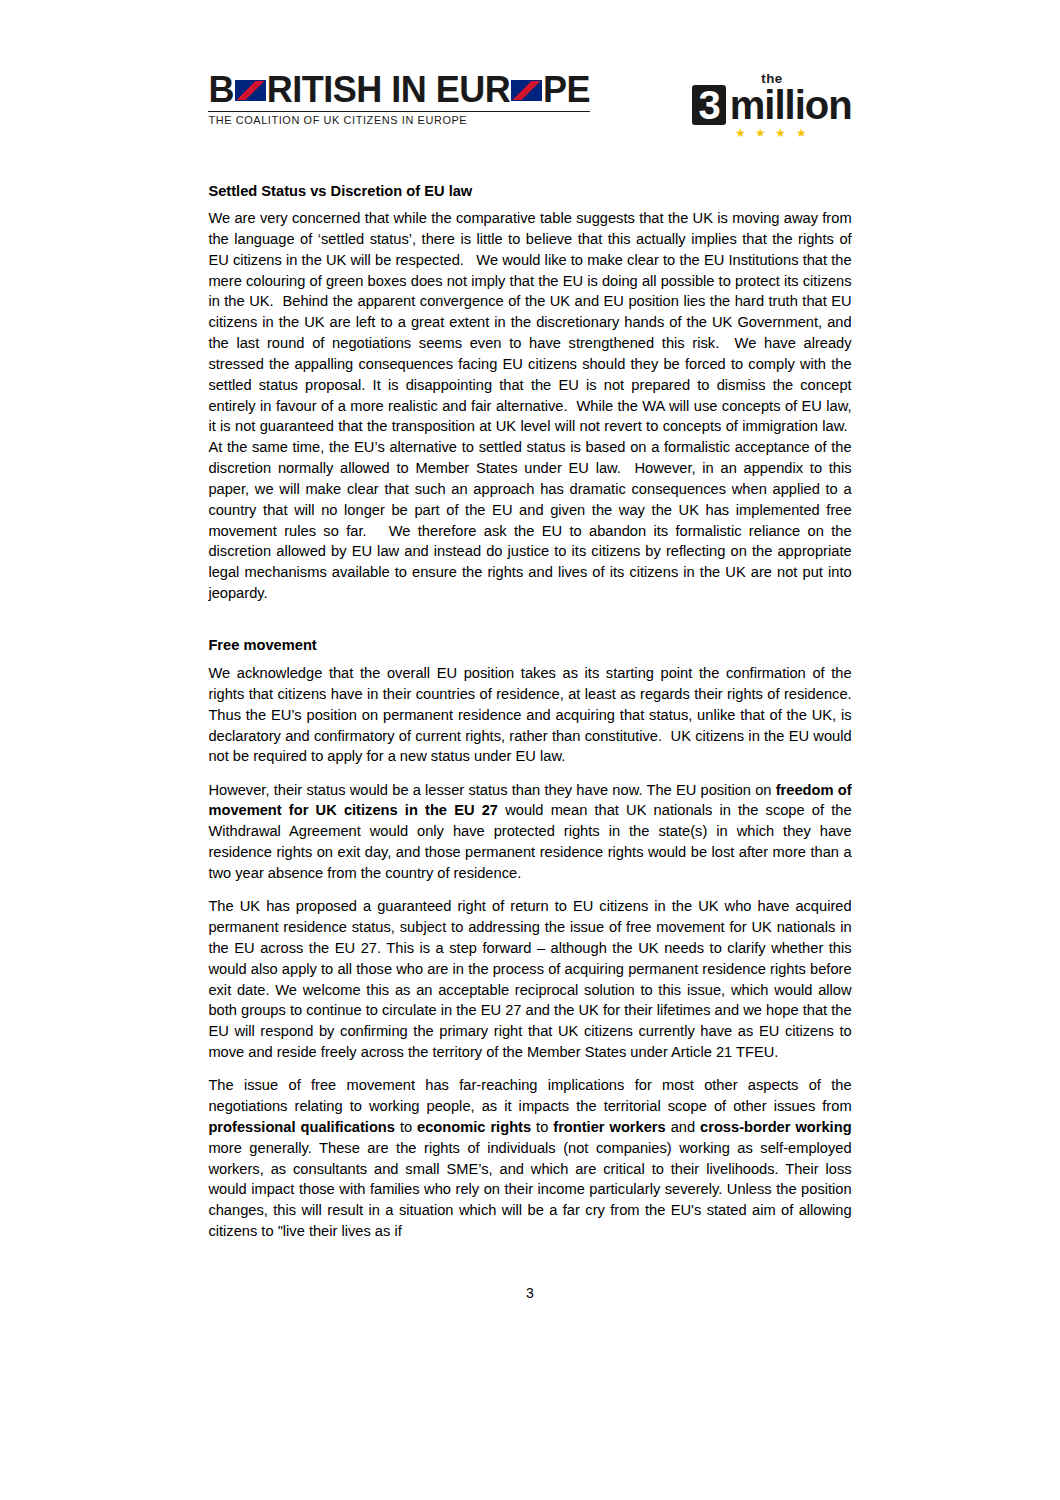B RITISH IN EUR PE
The Coalition of UK Citizens in Europe
the
3million
★ ★ ★ ★
Settled Status vs Discretion of EU law
We are very concerned that while the comparative table suggests that the UK is moving away from the language of ‘settled status’, there is little to believe that this actually implies that the rights of EU citizens in the UK will be respected. We would like to make clear to the EU Institutions that the mere colouring of green boxes does not imply that the EU is doing all possible to protect its citizens in the UK. Behind the apparent convergence of the UK and EU position lies the hard truth that EU citizens in the UK are left to a great extent in the discretionary hands of the UK Government, and the last round of negotiations seems even to have strengthened this risk. We have already stressed the appalling consequences facing EU citizens should they be forced to comply with the settled status proposal. It is disappointing that the EU is not prepared to dismiss the concept entirely in favour of a more realistic and fair alternative. While the WA will use concepts of EU law, it is not guaranteed that the transposition at UK level will not revert to concepts of immigration law. At the same time, the EU’s alternative to settled status is based on a formalistic acceptance of the discretion normally allowed to Member States under EU law. However, in an appendix to this paper, we will make clear that such an approach has dramatic consequences when applied to a country that will no longer be part of the EU and given the way the UK has implemented free movement rules so far. We therefore ask the EU to abandon its formalistic reliance on the discretion allowed by EU law and instead do justice to its citizens by reflecting on the appropriate legal mechanisms available to ensure the rights and lives of its citizens in the UK are not put into jeopardy.
Free movement
We acknowledge that the overall EU position takes as its starting point the confirmation of the rights that citizens have in their countries of residence, at least as regards their rights of residence. Thus the EU’s position on permanent residence and acquiring that status, unlike that of the UK, is declaratory and confirmatory of current rights, rather than constitutive. UK citizens in the EU would not be required to apply for a new status under EU law.
However, their status would be a lesser status than they have now. The EU position on freedom of movement for UK citizens in the EU 27 would mean that UK nationals in the scope of the Withdrawal Agreement would only have protected rights in the state(s) in which they have residence rights on exit day, and those permanent residence rights would be lost after more than a two year absence from the country of residence.
The UK has proposed a guaranteed right of return to EU citizens in the UK who have acquired permanent residence status, subject to addressing the issue of free movement for UK nationals in the EU across the EU 27. This is a step forward – although the UK needs to clarify whether this would also apply to all those who are in the process of acquiring permanent residence rights before exit date. We welcome this as an acceptable reciprocal solution to this issue, which would allow both groups to continue to circulate in the EU 27 and the UK for their lifetimes and we hope that the EU will respond by confirming the primary right that UK citizens currently have as EU citizens to move and reside freely across the territory of the Member States under Article 21 TFEU.
The issue of free movement has far-reaching implications for most other aspects of the negotiations relating to working people, as it impacts the territorial scope of other issues from professional qualifications to economic rights to frontier workers and cross-border working more generally. These are the rights of individuals (not companies) working as self-employed workers, as consultants and small SME’s, and which are critical to their livelihoods. Their loss would impact those with families who rely on their income particularly severely. Unless the position changes, this will result in a situation which will be a far cry from the EU's stated aim of allowing citizens to "live their lives as if
3